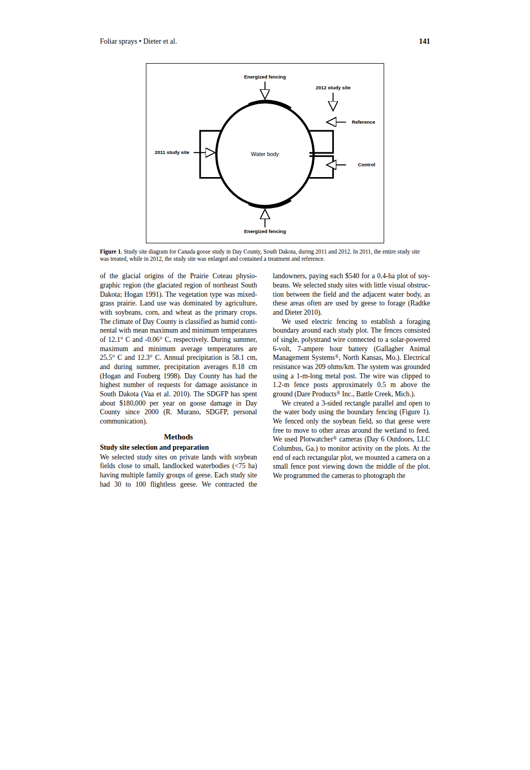Foliar sprays • Dieter et al. 141
Water body Energized fencing 2012 study site Reference Control 2011 study site Energized fencing
Figure 1. Study site diagram for Canada goose study in Day County, South Dakota, during 2011 and 2012. In 2011, the entire study site was treated, while in 2012, the study site was enlarged and contained a treatment and reference.
of the glacial origins of the Prairie Coteau physiographic region (the glaciated region of northeast South Dakota; Hogan 1991). The vegetation type was mixed-grass prairie. Land use was dominated by agriculture, with soybeans, corn, and wheat as the primary crops. The climate of Day County is classified as humid continental with mean maximum and minimum temperatures of 12.1° C and -0.06° C, respectively. During summer, maximum and minimum average temperatures are 25.5° C and 12.3° C. Annual precipitation is 58.1 cm, and during summer, precipitation averages 8.18 cm (Hogan and Fouberg 1998). Day County has had the highest number of requests for damage assistance in South Dakota (Vaa et al. 2010). The SDGFP has spent about $180,000 per year on goose damage in Day County since 2000 (R. Murano, SDGFP, personal communication).
Methods
Study site selection and preparation
We selected study sites on private lands with soybean fields close to small, landlocked waterbodies (<75 ha) having multiple family groups of geese. Each study site had 30 to 100 flightless geese. We contracted the landowners, paying each $540 for a 0.4-ha plot of soybeans. We selected study sites with little visual obstruction between the field and the adjacent water body, as these areas often are used by geese to forage (Radtke and Dieter 2010).
We used electric fencing to establish a foraging boundary around each study plot. The fences consisted of single, polystrand wire connected to a solar-powered 6-volt, 7-ampere hour battery (Gallagher Animal Management Systems®, North Kansas, Mo.). Electrical resistance was 209 ohms/km. The system was grounded using a 1-m-long metal post. The wire was clipped to 1.2-m fence posts approximately 0.5 m above the ground (Dare Products® Inc., Battle Creek, Mich.).
We created a 3-sided rectangle parallel and open to the water body using the boundary fencing (Figure 1). We fenced only the soybean field, so that geese were free to move to other areas around the wetland to feed. We used Plotwatcher® cameras (Day 6 Outdoors, LLC Columbus, Ga.) to monitor activity on the plots. At the end of each rectangular plot, we mounted a camera on a small fence post viewing down the middle of the plot. We programmed the cameras to photograph the